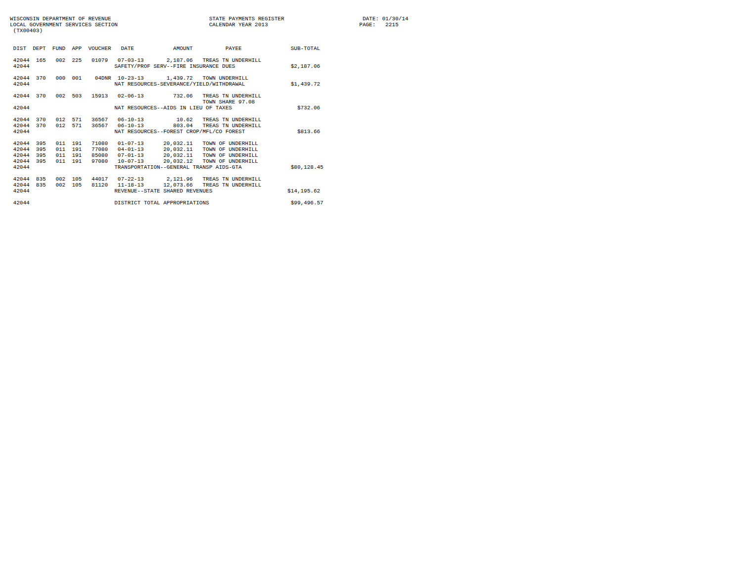WISCONSIN DEPARTMENT OF REVENUE STATE PAYMENTS REGISTER DATE: 01/30/14 LOCAL GOVERNMENT SERVICES SECTION CALENDAR YEAR 2013 PAGE: 2215 (TX00403) DIST DEPT FUND APP VOUCHER DATE AMOUNT PAYEE SUB-TOTAL 42044 165 002 225 01079 07-03-13 2,187.06 TREAS TN UNDERHILL 42044 SAFETY/PROF SERV--FIRE INSURANCE DUES $2,187.06 42044 370 000 001 04DNR 10-23-13 1,439.72 TOWN UNDERHILL 42044 NAT RESOURCES-SEVERANCE/YIELD/WITHDRAWAL $1,439.72 42044 370 002 503 15913 02-06-13 732.06 TREAS TN UNDERHILL TOWN SHARE 97.08 42044 NAT RESOURCES--AIDS IN LIEU OF TAXES $732.06 42044 370 012 571 36567 06-10-13 10.62 TREAS TN UNDERHILL 42044 370 012 571 36567 06-10-13 803.04 TREAS TN UNDERHILL 42044 NAT RESOURCES--FOREST CROP/MFL/CO FOREST $813.66 42044 395 011 191 71080 01-07-13 20,032.11 TOWN OF UNDERHILL 42044 395 011 191 77080 04-01-13 20,032.11 TOWN OF UNDERHILL 42044 395 011 191 85080 07-01-13 20,032.11 TOWN OF UNDERHILL 42044 395 011 191 97080 10-07-13 20,032.12 TOWN OF UNDERHILL 42044 TRANSPORTATION--GENERAL TRANSP AIDS-GTA $80,128.45 42044 835 002 105 44017 07-22-13 2,121.96 TREAS TN UNDERHILL 42044 835 002 105 81120 11-18-13 12,073.66 TREAS TN UNDERHILL 42044 REVENUE--STATE SHARED REVENUES $14,195.62 42044 DISTRICT TOTAL APPROPRIATIONS $99,496.57